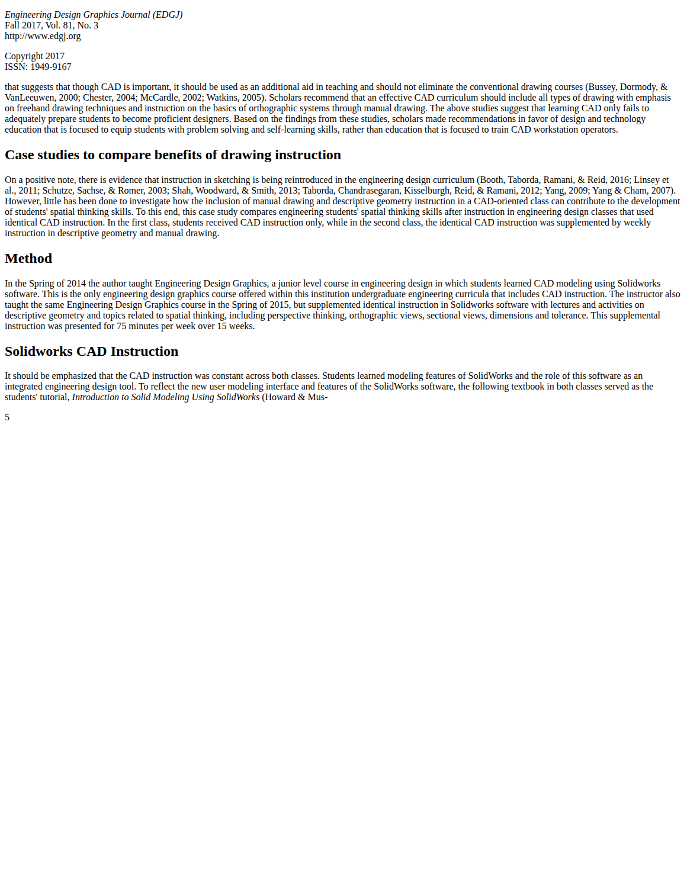Engineering Design Graphics Journal (EDGJ)
Fall 2017, Vol. 81, No. 3
http://www.edgj.org
Copyright 2017
ISSN: 1949-9167
that suggests that though CAD is important, it should be used as an additional aid in teaching and should not eliminate the conventional drawing courses (Bussey, Dormody, & VanLeeuwen, 2000; Chester, 2004; McCardle, 2002; Watkins, 2005). Scholars recommend that an effective CAD curriculum should include all types of drawing with emphasis on freehand drawing techniques and instruction on the basics of orthographic systems through manual drawing. The above studies suggest that learning CAD only fails to adequately prepare students to become proficient designers. Based on the findings from these studies, scholars made recommendations in favor of design and technology education that is focused to equip students with problem solving and self-learning skills, rather than education that is focused to train CAD workstation operators.
Case studies to compare benefits of drawing instruction
On a positive note, there is evidence that instruction in sketching is being reintroduced in the engineering design curriculum (Booth, Taborda, Ramani, & Reid, 2016; Linsey et al., 2011; Schutze, Sachse, & Romer, 2003; Shah, Woodward, & Smith, 2013; Taborda, Chandrasegaran, Kisselburgh, Reid, & Ramani, 2012; Yang, 2009; Yang & Cham, 2007). However, little has been done to investigate how the inclusion of manual drawing and descriptive geometry instruction in a CAD-oriented class can contribute to the development of students' spatial thinking skills. To this end, this case study compares engineering students' spatial thinking skills after instruction in engineering design classes that used identical CAD instruction. In the first class, students received CAD instruction only, while in the second class, the identical CAD instruction was supplemented by weekly instruction in descriptive geometry and manual drawing.
Method
In the Spring of 2014 the author taught Engineering Design Graphics, a junior level course in engineering design in which students learned CAD modeling using Solidworks software. This is the only engineering design graphics course offered within this institution undergraduate engineering curricula that includes CAD instruction. The instructor also taught the same Engineering Design Graphics course in the Spring of 2015, but supplemented identical instruction in Solidworks software with lectures and activities on descriptive geometry and topics related to spatial thinking, including perspective thinking, orthographic views, sectional views, dimensions and tolerance. This supplemental instruction was presented for 75 minutes per week over 15 weeks.
Solidworks CAD Instruction
It should be emphasized that the CAD instruction was constant across both classes. Students learned modeling features of SolidWorks and the role of this software as an integrated engineering design tool. To reflect the new user modeling interface and features of the SolidWorks software, the following textbook in both classes served as the students' tutorial, Introduction to Solid Modeling Using SolidWorks (Howard & Mus-
5